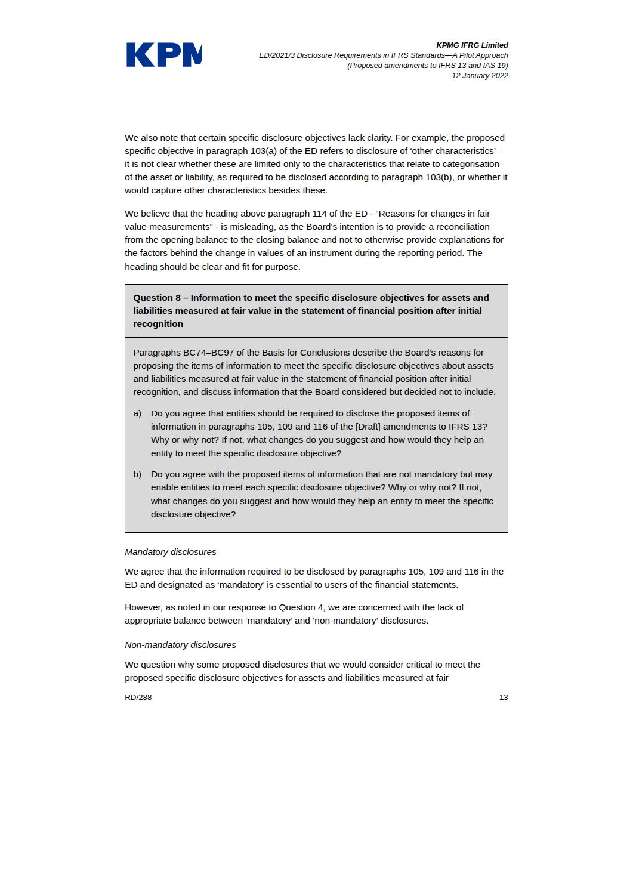KPMG IFRG Limited
ED/2021/3 Disclosure Requirements in IFRS Standards—A Pilot Approach (Proposed amendments to IFRS 13 and IAS 19)
12 January 2022
We also note that certain specific disclosure objectives lack clarity. For example, the proposed specific objective in paragraph 103(a) of the ED refers to disclosure of ‘other characteristics’ – it is not clear whether these are limited only to the characteristics that relate to categorisation of the asset or liability, as required to be disclosed according to paragraph 103(b), or whether it would capture other characteristics besides these.
We believe that the heading above paragraph 114 of the ED - “Reasons for changes in fair value measurements” - is misleading, as the Board’s intention is to provide a reconciliation from the opening balance to the closing balance and not to otherwise provide explanations for the factors behind the change in values of an instrument during the reporting period. The heading should be clear and fit for purpose.
Question 8 – Information to meet the specific disclosure objectives for assets and liabilities measured at fair value in the statement of financial position after initial recognition
Paragraphs BC74–BC97 of the Basis for Conclusions describe the Board’s reasons for proposing the items of information to meet the specific disclosure objectives about assets and liabilities measured at fair value in the statement of financial position after initial recognition, and discuss information that the Board considered but decided not to include.
a) Do you agree that entities should be required to disclose the proposed items of information in paragraphs 105, 109 and 116 of the [Draft] amendments to IFRS 13? Why or why not? If not, what changes do you suggest and how would they help an entity to meet the specific disclosure objective?
b) Do you agree with the proposed items of information that are not mandatory but may enable entities to meet each specific disclosure objective? Why or why not? If not, what changes do you suggest and how would they help an entity to meet the specific disclosure objective?
Mandatory disclosures
We agree that the information required to be disclosed by paragraphs 105, 109 and 116 in the ED and designated as ‘mandatory’ is essential to users of the financial statements.
However, as noted in our response to Question 4, we are concerned with the lack of appropriate balance between ‘mandatory’ and ‘non-mandatory’ disclosures.
Non-mandatory disclosures
We question why some proposed disclosures that we would consider critical to meet the proposed specific disclosure objectives for assets and liabilities measured at fair
RD/288
13